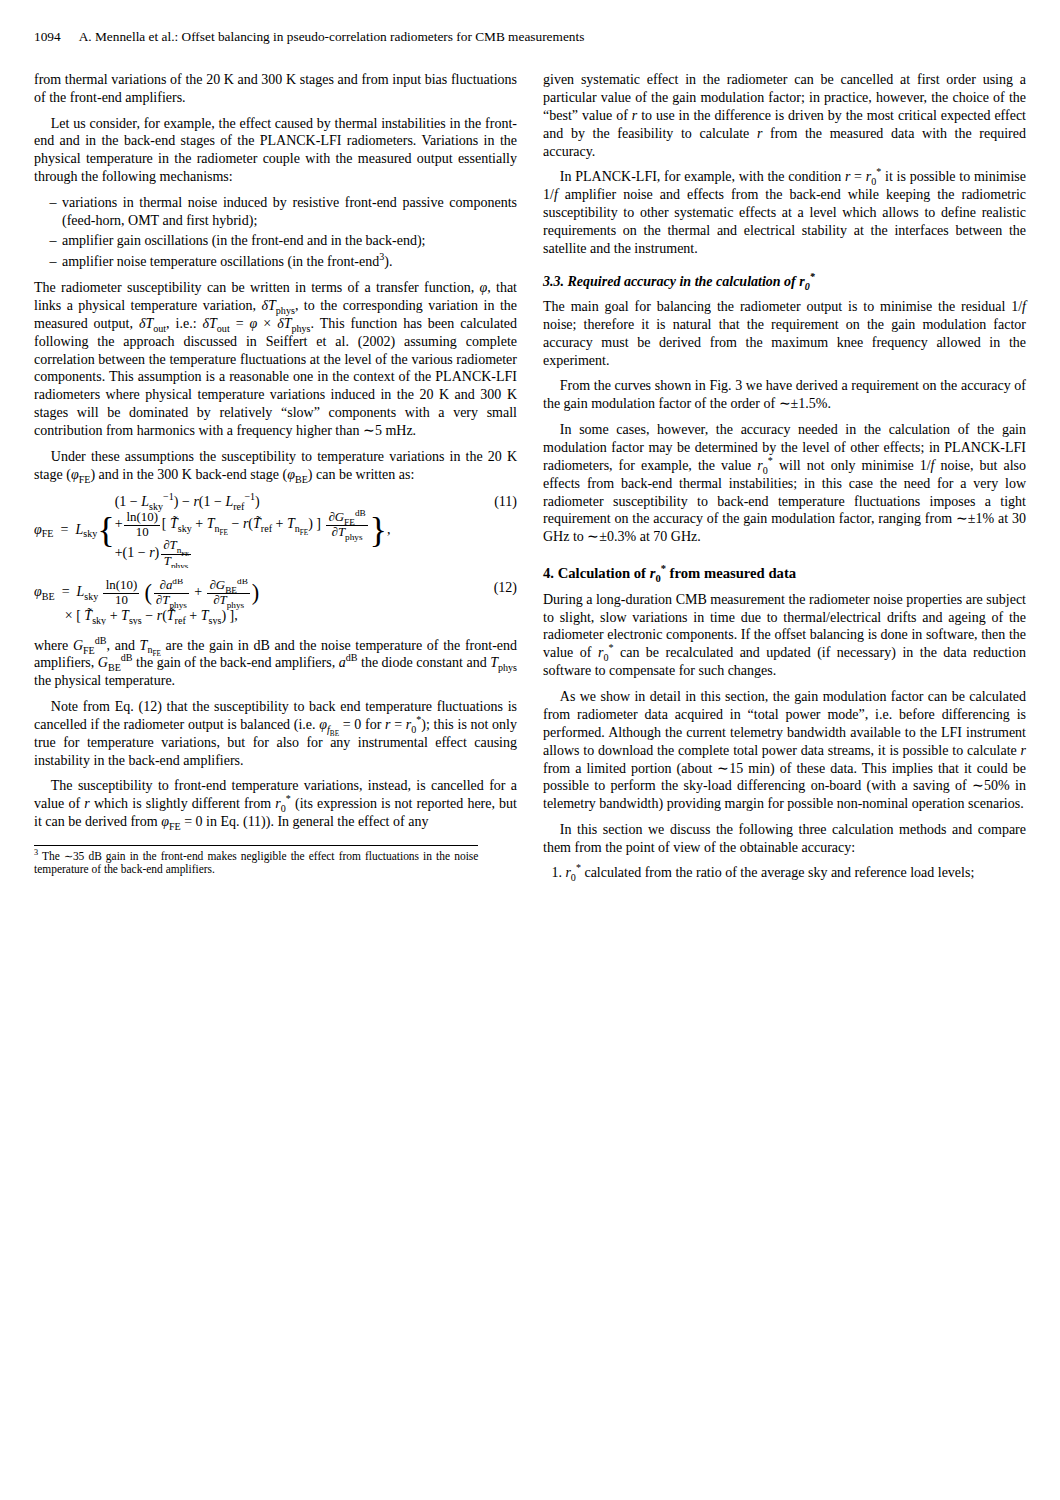1094 A. Mennella et al.: Offset balancing in pseudo-correlation radiometers for CMB measurements
from thermal variations of the 20 K and 300 K stages and from input bias fluctuations of the front-end amplifiers.
Let us consider, for example, the effect caused by thermal instabilities in the front-end and in the back-end stages of the PLANCK-LFI radiometers. Variations in the physical temperature in the radiometer couple with the measured output essentially through the following mechanisms:
variations in thermal noise induced by resistive front-end passive components (feed-horn, OMT and first hybrid);
amplifier gain oscillations (in the front-end and in the back-end);
amplifier noise temperature oscillations (in the front-end3).
The radiometer susceptibility can be written in terms of a transfer function, φ, that links a physical temperature variation, δTphys, to the corresponding variation in the measured output, δTout, i.e.: δTout = φ × δTphys. This function has been calculated following the approach discussed in Seiffert et al. (2002) assuming complete correlation between the temperature fluctuations at the level of the various radiometer components. This assumption is a reasonable one in the context of the PLANCK-LFI radiometers where physical temperature variations induced in the 20 K and 300 K stages will be dominated by relatively “slow” components with a very small contribution from harmonics with a frequency higher than ∼5 mHz.
Under these assumptions the susceptibility to temperature variations in the 20 K stage (φFE) and in the 300 K back-end stage (φBE) can be written as:
(11) φFE = Lsky{
(1 − Lsky−1) − r(1 − Lref−1)
+ln(10) 10[ T̃sky + TnFE − r(T̃ref + TnFE) ] ∂GFEdB∂Tphys
+(1 − r)∂TnFE Tphys
},
(12) φBE = Lsky ln(10) 10 (∂adB∂Tphys + ∂GBEdB∂Tphys)
× [ T̃sky + Tsys − r(T̃ref + Tsys) ],
where GFEdB, and TnFE are the gain in dB and the noise temperature of the front-end amplifiers, GBEdB the gain of the back-end amplifiers, adB the diode constant and Tphys the physical temperature.
Note from Eq. (12) that the susceptibility to back end temperature fluctuations is cancelled if the radiometer output is balanced (i.e. φfBE = 0 for r = r0*); this is not only true for temperature variations, but for also for any instrumental effect causing instability in the back-end amplifiers.
The susceptibility to front-end temperature variations, instead, is cancelled for a value of r which is slightly different from r0* (its expression is not reported here, but it can be derived from φFE = 0 in Eq. (11)). In general the effect of any
3 The ∼35 dB gain in the front-end makes negligible the effect from fluctuations in the noise temperature of the back-end amplifiers.
given systematic effect in the radiometer can be cancelled at first order using a particular value of the gain modulation factor; in practice, however, the choice of the “best” value of r to use in the difference is driven by the most critical expected effect and by the feasibility to calculate r from the measured data with the required accuracy.
In PLANCK-LFI, for example, with the condition r = r0* it is possible to minimise 1/f amplifier noise and effects from the back-end while keeping the radiometric susceptibility to other systematic effects at a level which allows to define realistic requirements on the thermal and electrical stability at the interfaces between the satellite and the instrument.
3.3. Required accuracy in the calculation of r0*
The main goal for balancing the radiometer output is to minimise the residual 1/f noise; therefore it is natural that the requirement on the gain modulation factor accuracy must be derived from the maximum knee frequency allowed in the experiment.
From the curves shown in Fig. 3 we have derived a requirement on the accuracy of the gain modulation factor of the order of ∼±1.5%.
In some cases, however, the accuracy needed in the calculation of the gain modulation factor may be determined by the level of other effects; in PLANCK-LFI radiometers, for example, the value r0* will not only minimise 1/f noise, but also effects from back-end thermal instabilities; in this case the need for a very low radiometer susceptibility to back-end temperature fluctuations imposes a tight requirement on the accuracy of the gain modulation factor, ranging from ∼±1% at 30 GHz to ∼±0.3% at 70 GHz.
4. Calculation of r0* from measured data
During a long-duration CMB measurement the radiometer noise properties are subject to slight, slow variations in time due to thermal/electrical drifts and ageing of the radiometer electronic components. If the offset balancing is done in software, then the value of r0* can be recalculated and updated (if necessary) in the data reduction software to compensate for such changes.
As we show in detail in this section, the gain modulation factor can be calculated from radiometer data acquired in “total power mode”, i.e. before differencing is performed. Although the current telemetry bandwidth available to the LFI instrument allows to download the complete total power data streams, it is possible to calculate r from a limited portion (about ∼15 min) of these data. This implies that it could be possible to perform the sky-load differencing on-board (with a saving of ∼50% in telemetry bandwidth) providing margin for possible non-nominal operation scenarios.
In this section we discuss the following three calculation methods and compare them from the point of view of the obtainable accuracy:
r0* calculated from the ratio of the average sky and reference load levels;